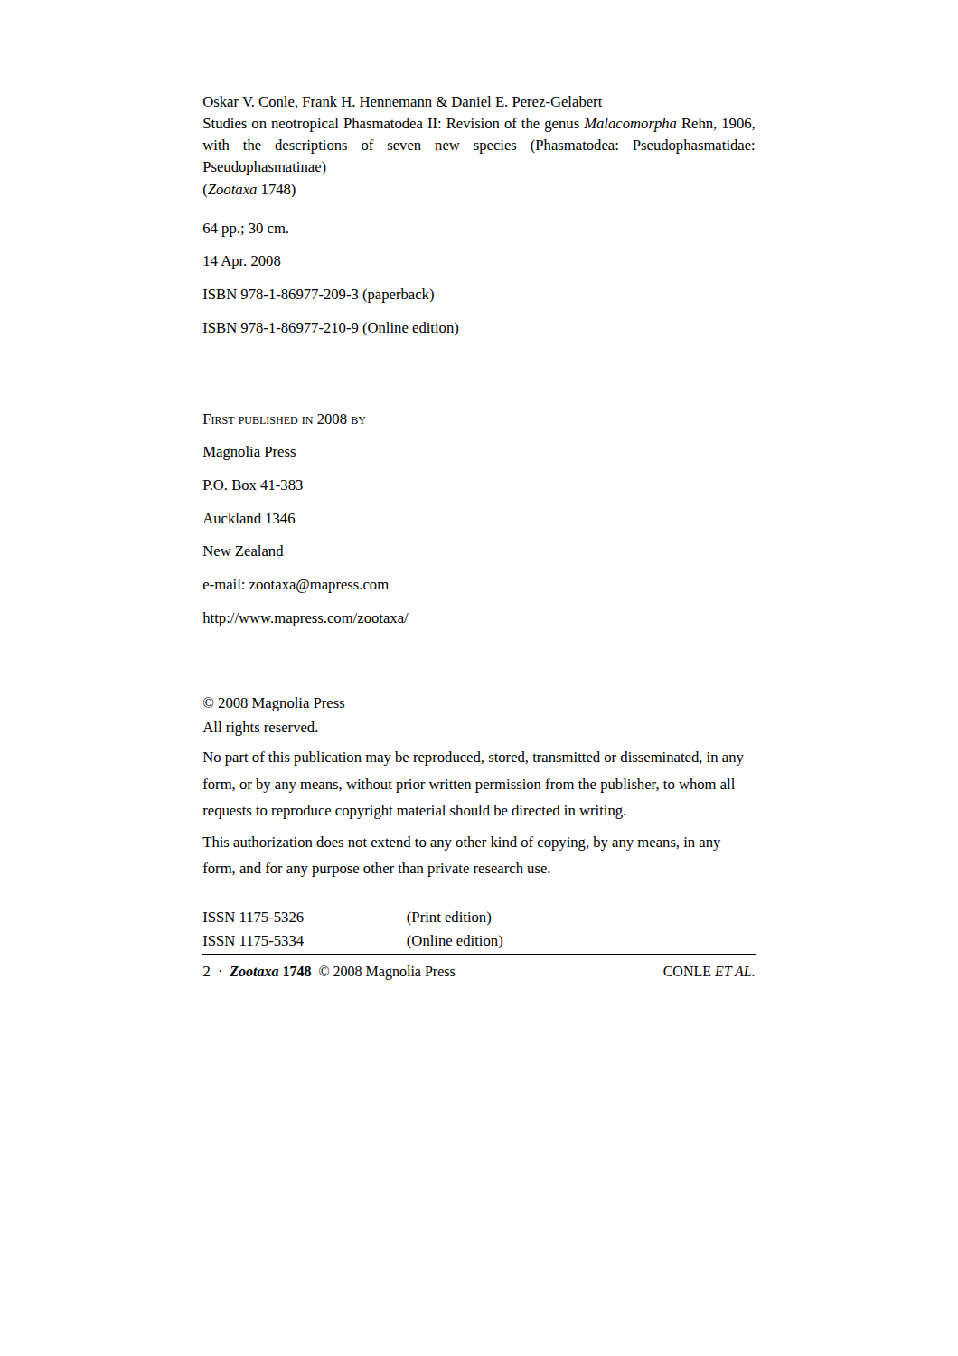Oskar V. Conle, Frank H. Hennemann & Daniel E. Perez-Gelabert
Studies on neotropical Phasmatodea II: Revision of the genus Malacomorpha Rehn, 1906, with the descriptions of seven new species (Phasmatodea: Pseudophasmatidae: Pseudophasmatinae)
(Zootaxa 1748)
64 pp.; 30 cm.
14 Apr. 2008
ISBN 978-1-86977-209-3 (paperback)
ISBN 978-1-86977-210-9 (Online edition)
First published in 2008 by
Magnolia Press
P.O. Box 41-383
Auckland 1346
New Zealand
e-mail: zootaxa@mapress.com
http://www.mapress.com/zootaxa/
© 2008 Magnolia Press
All rights reserved.
No part of this publication may be reproduced, stored, transmitted or disseminated, in any form, or by any means, without prior written permission from the publisher, to whom all requests to reproduce copyright material should be directed in writing.
This authorization does not extend to any other kind of copying, by any means, in any form, and for any purpose other than private research use.
ISSN 1175-5326(Print edition)
ISSN 1175-5334(Online edition)
2 · Zootaxa 1748 © 2008 Magnolia Press
CONLE ET AL.